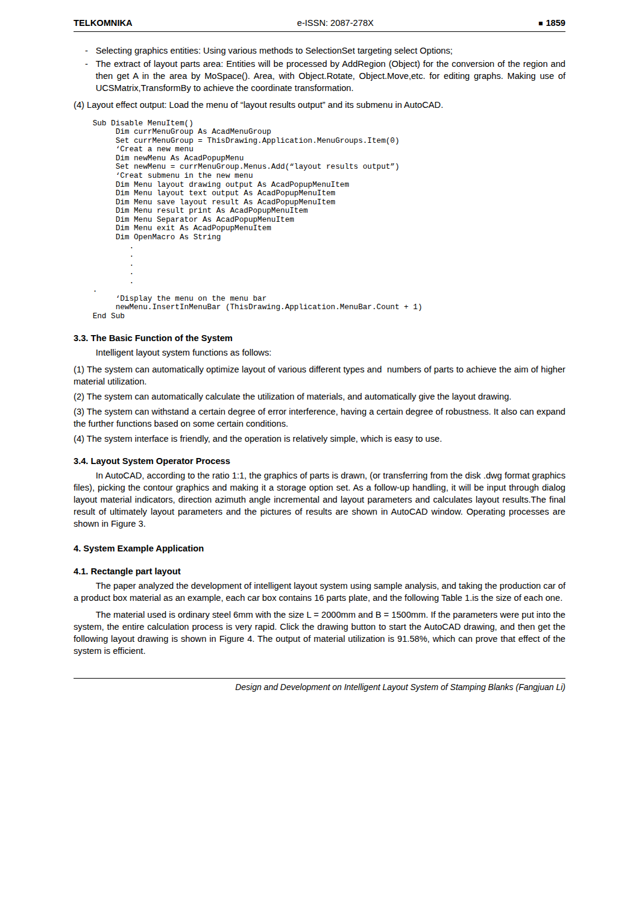TELKOMNIKA e-ISSN: 2087-278X 1859
Selecting graphics entities: Using various methods to SelectionSet targeting select Options;
The extract of layout parts area: Entities will be processed by AddRegion (Object) for the conversion of the region and then get A in the area by MoSpace(). Area, with Object.Rotate, Object.Move,etc. for editing graphs. Making use of UCSMatrix,TransformBy to achieve the coordinate transformation.
(4) Layout effect output: Load the menu of “layout results output” and its submenu in AutoCAD.
Sub Disable MenuItem()
     Dim currMenuGroup As AcadMenuGroup
     Set currMenuGroup = ThisDrawing.Application.MenuGroups.Item(0)
     ‘Creat a new menu
     Dim newMenu As AcadPopupMenu
     Set newMenu = currMenuGroup.Menus.Add(“layout results output”)
     ‘Creat submenu in the new menu
     Dim Menu layout drawing output As AcadPopupMenuItem
     Dim Menu layout text output As AcadPopupMenuItem
     Dim Menu save layout result As AcadPopupMenuItem
     Dim Menu result print As AcadPopupMenuItem
     Dim Menu Separator As AcadPopupMenuItem
     Dim Menu exit As AcadPopupMenuItem
     Dim OpenMacro As String
        .
        .
        .
        .
        .
.
     ‘Display the menu on the menu bar
     newMenu.InsertInMenuBar (ThisDrawing.Application.MenuBar.Count + 1)
End Sub
3.3. The Basic Function of the System
Intelligent layout system functions as follows:
(1) The system can automatically optimize layout of various different types and numbers of parts to achieve the aim of higher material utilization.
(2) The system can automatically calculate the utilization of materials, and automatically give the layout drawing.
(3) The system can withstand a certain degree of error interference, having a certain degree of robustness. It also can expand the further functions based on some certain conditions.
(4) The system interface is friendly, and the operation is relatively simple, which is easy to use.
3.4. Layout System Operator Process
In AutoCAD, according to the ratio 1:1, the graphics of parts is drawn, (or transferring from the disk .dwg format graphics files), picking the contour graphics and making it a storage option set. As a follow-up handling, it will be input through dialog layout material indicators, direction azimuth angle incremental and layout parameters and calculates layout results.The final result of ultimately layout parameters and the pictures of results are shown in AutoCAD window. Operating processes are shown in Figure 3.
4. System Example Application
4.1. Rectangle part layout
The paper analyzed the development of intelligent layout system using sample analysis, and taking the production car of a product box material as an example, each car box contains 16 parts plate, and the following Table 1.is the size of each one.
The material used is ordinary steel 6mm with the size L = 2000mm and B = 1500mm. If the parameters were put into the system, the entire calculation process is very rapid. Click the drawing button to start the AutoCAD drawing, and then get the following layout drawing is shown in Figure 4. The output of material utilization is 91.58%, which can prove that effect of the system is efficient.
Design and Development on Intelligent Layout System of Stamping Blanks (Fangjuan Li)